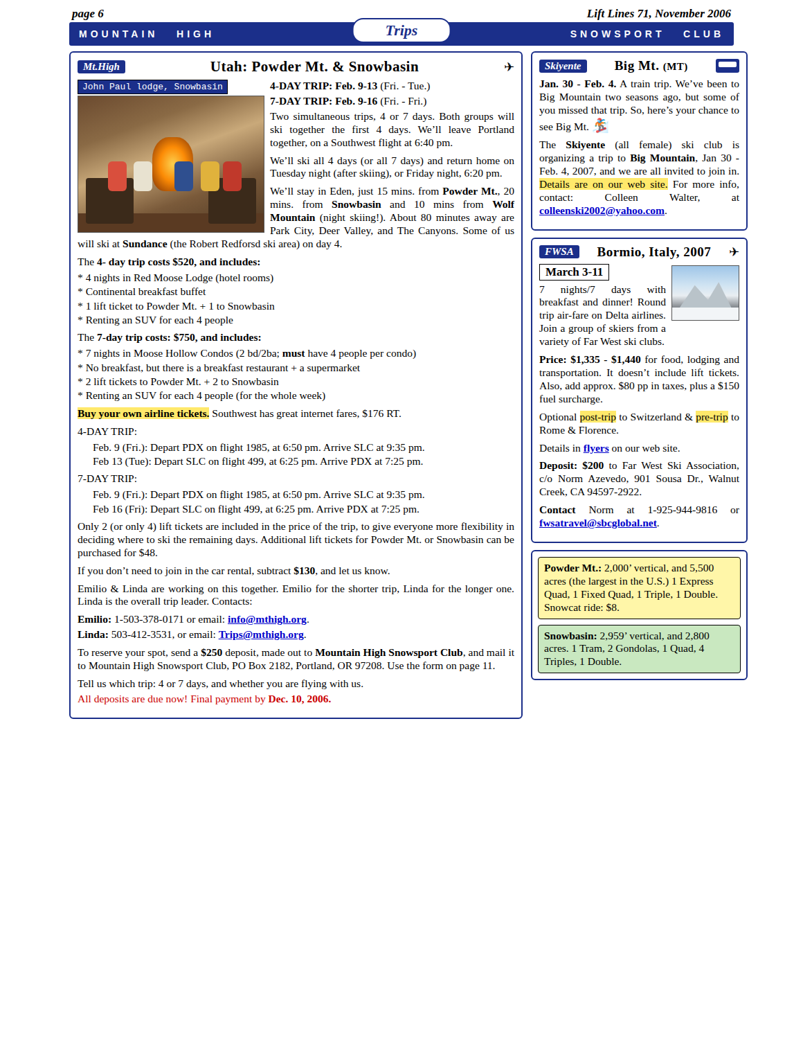page 6
Lift Lines 71, November 2006
MOUNTAIN HIGH
Trips
SNOWSPORT CLUB
Mt.High Utah: Powder Mt. & Snowbasin ✈
John Paul lodge, Snowbasin
4-DAY TRIP: Feb. 9-13 (Fri. - Tue.)
7-DAY TRIP: Feb. 9-16 (Fri. - Fri.)
Two simultaneous trips, 4 or 7 days. Both groups will ski together the first 4 days. We’ll leave Portland together, on a Southwest flight at 6:40 pm.
We’ll ski all 4 days (or all 7 days) and return home on Tuesday night (after skiing), or Friday night, 6:20 pm.
We’ll stay in Eden, just 15 mins. from Powder Mt., 20 mins. from Snowbasin and 10 mins from Wolf Mountain (night skiing!). About 80 minutes away are Park City, Deer Valley, and The Canyons. Some of us will ski at Sundance (the Robert Redforsd ski area) on day 4.
The 4- day trip costs $520, and includes:
* 4 nights in Red Moose Lodge (hotel rooms)
* Continental breakfast buffet
* 1 lift ticket to Powder Mt. + 1 to Snowbasin
* Renting an SUV for each 4 people
The 7-day trip costs: $750, and includes:
* 7 nights in Moose Hollow Condos (2 bd/2ba; must have 4 people per condo)
* No breakfast, but there is a breakfast restaurant + a supermarket
* 2 lift tickets to Powder Mt. + 2 to Snowbasin
* Renting an SUV for each 4 people (for the whole week)
Buy your own airline tickets. Southwest has great internet fares, $176 RT.
4-DAY TRIP:
Feb. 9 (Fri.): Depart PDX on flight 1985, at 6:50 pm. Arrive SLC at 9:35 pm.
Feb 13 (Tue): Depart SLC on flight 499, at 6:25 pm. Arrive PDX at 7:25 pm.
7-DAY TRIP:
Feb. 9 (Fri.): Depart PDX on flight 1985, at 6:50 pm. Arrive SLC at 9:35 pm.
Feb 16 (Fri): Depart SLC on flight 499, at 6:25 pm. Arrive PDX at 7:25 pm.
Only 2 (or only 4) lift tickets are included in the price of the trip, to give everyone more flexibility in deciding where to ski the remaining days. Additional lift tickets for Powder Mt. or Snowbasin can be purchased for $48.
If you don’t need to join in the car rental, subtract $130, and let us know.
Emilio & Linda are working on this together. Emilio for the shorter trip, Linda for the longer one. Linda is the overall trip leader. Contacts:
Emilio: 1-503-378-0171 or email: info@mthigh.org.
Linda: 503-412-3531, or email: Trips@mthigh.org.
To reserve your spot, send a $250 deposit, made out to Mountain High Snowsport Club, and mail it to Mountain High Snowsport Club, PO Box 2182, Portland, OR 97208. Use the form on page 11.
Tell us which trip: 4 or 7 days, and whether you are flying with us.
All deposits are due now! Final payment by Dec. 10, 2006.
Skiyente Big Mt. (MT)
Jan. 30 - Feb. 4. A train trip. We’ve been to Big Mountain two seasons ago, but some of you missed that trip. So, here’s your chance to see Big Mt. 🏂
The Skiyente (all female) ski club is organizing a trip to Big Mountain, Jan 30 - Feb. 4, 2007, and we are all invited to join in. Details are on our web site. For more info, contact: Colleen Walter, at colleenski2002@yahoo.com.
FWSA Bormio, Italy, 2007 ✈
March 3-11
7 nights/7 days with breakfast and dinner! Round trip air-fare on Delta airlines. Join a group of skiers from a variety of Far West ski clubs.
Price: $1,335 - $1,440 for food, lodging and transportation. It doesn’t include lift tickets. Also, add approx. $80 pp in taxes, plus a $150 fuel surcharge.
Optional post-trip to Switzerland & pre-trip to Rome & Florence.
Details in flyers on our web site.
Deposit: $200 to Far West Ski Association, c/o Norm Azevedo, 901 Sousa Dr., Walnut Creek, CA 94597-2922.
Contact Norm at 1-925-944-9816 or fwsatravel@sbcglobal.net.
Powder Mt.: 2,000’ vertical, and 5,500 acres (the largest in the U.S.) 1 Express Quad, 1 Fixed Quad, 1 Triple, 1 Double. Snowcat ride: $8.
Snowbasin: 2,959’ vertical, and 2,800 acres. 1 Tram, 2 Gondolas, 1 Quad, 4 Triples, 1 Double.